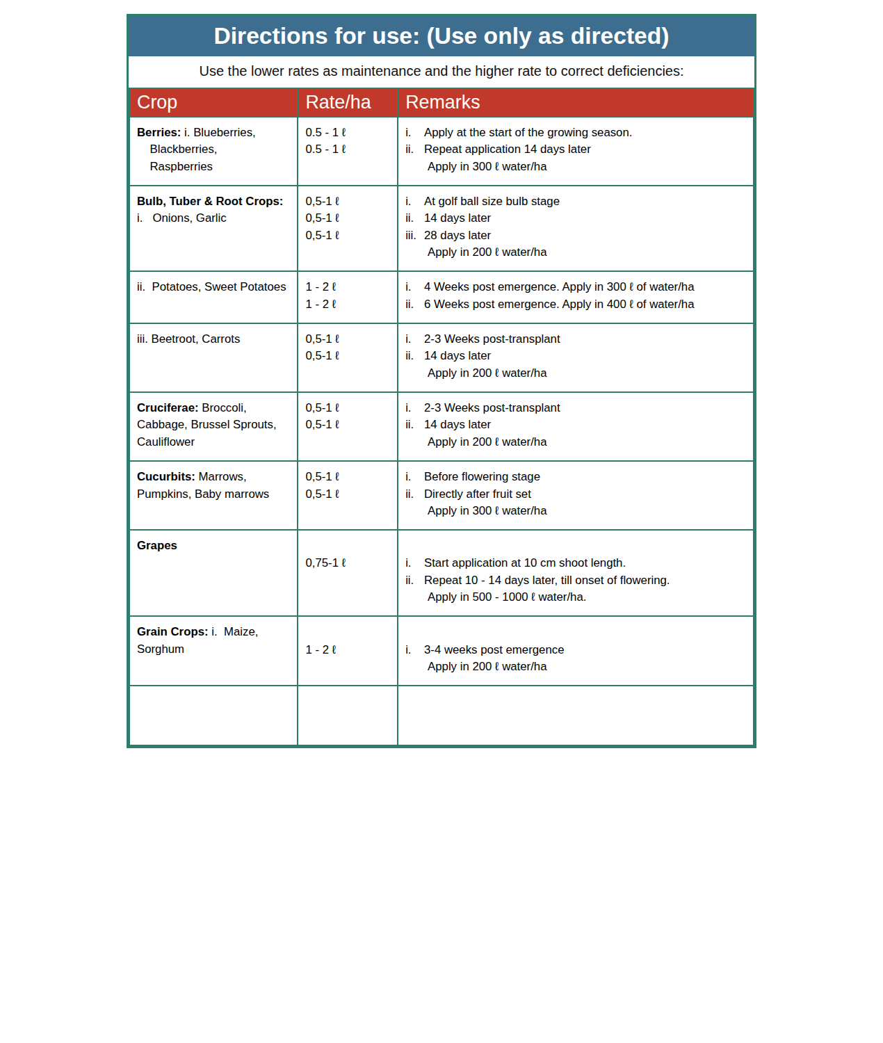Directions for use: (Use only as directed)
Use the lower rates as maintenance and the higher rate to correct deficiencies:
| Crop | Rate/ha | Remarks |
| --- | --- | --- |
| Berries: i. Blueberries, Blackberries, Raspberries | 0.5 - 1 ℓ 0.5 - 1 ℓ | i. Apply at the start of the growing season. ii. Repeat application 14 days later Apply in 300 ℓ water/ha |
| Bulb, Tuber & Root Crops: i. Onions, Garlic | 0,5-1 ℓ 0,5-1 ℓ 0,5-1 ℓ | i. At golf ball size bulb stage ii. 14 days later iii. 28 days later Apply in 200 ℓ water/ha |
| ii. Potatoes, Sweet Potatoes | 1 - 2 ℓ 1 - 2 ℓ | i. 4 Weeks post emergence. Apply in 300 ℓ of water/ha ii. 6 Weeks post emergence. Apply in 400 ℓ of water/ha |
| iii. Beetroot, Carrots | 0,5-1 ℓ 0,5-1 ℓ | i. 2-3 Weeks post-transplant ii. 14 days later Apply in 200 ℓ water/ha |
| Cruciferae: Broccoli, Cabbage, Brussel Sprouts, Cauliflower | 0,5-1 ℓ 0,5-1 ℓ | i. 2-3 Weeks post-transplant ii. 14 days later Apply in 200 ℓ water/ha |
| Cucurbits: Marrows, Pumpkins, Baby marrows | 0,5-1 ℓ 0,5-1 ℓ | i. Before flowering stage ii. Directly after fruit set Apply in 300 ℓ water/ha |
| Grapes | 0,75-1 ℓ | i. Start application at 10 cm shoot length. ii. Repeat 10 - 14 days later, till onset of flowering. Apply in 500 - 1000 ℓ water/ha. |
| Grain Crops: i. Maize, Sorghum | 1 - 2 ℓ | i. 3-4 weeks post emergence Apply in 200 ℓ water/ha |